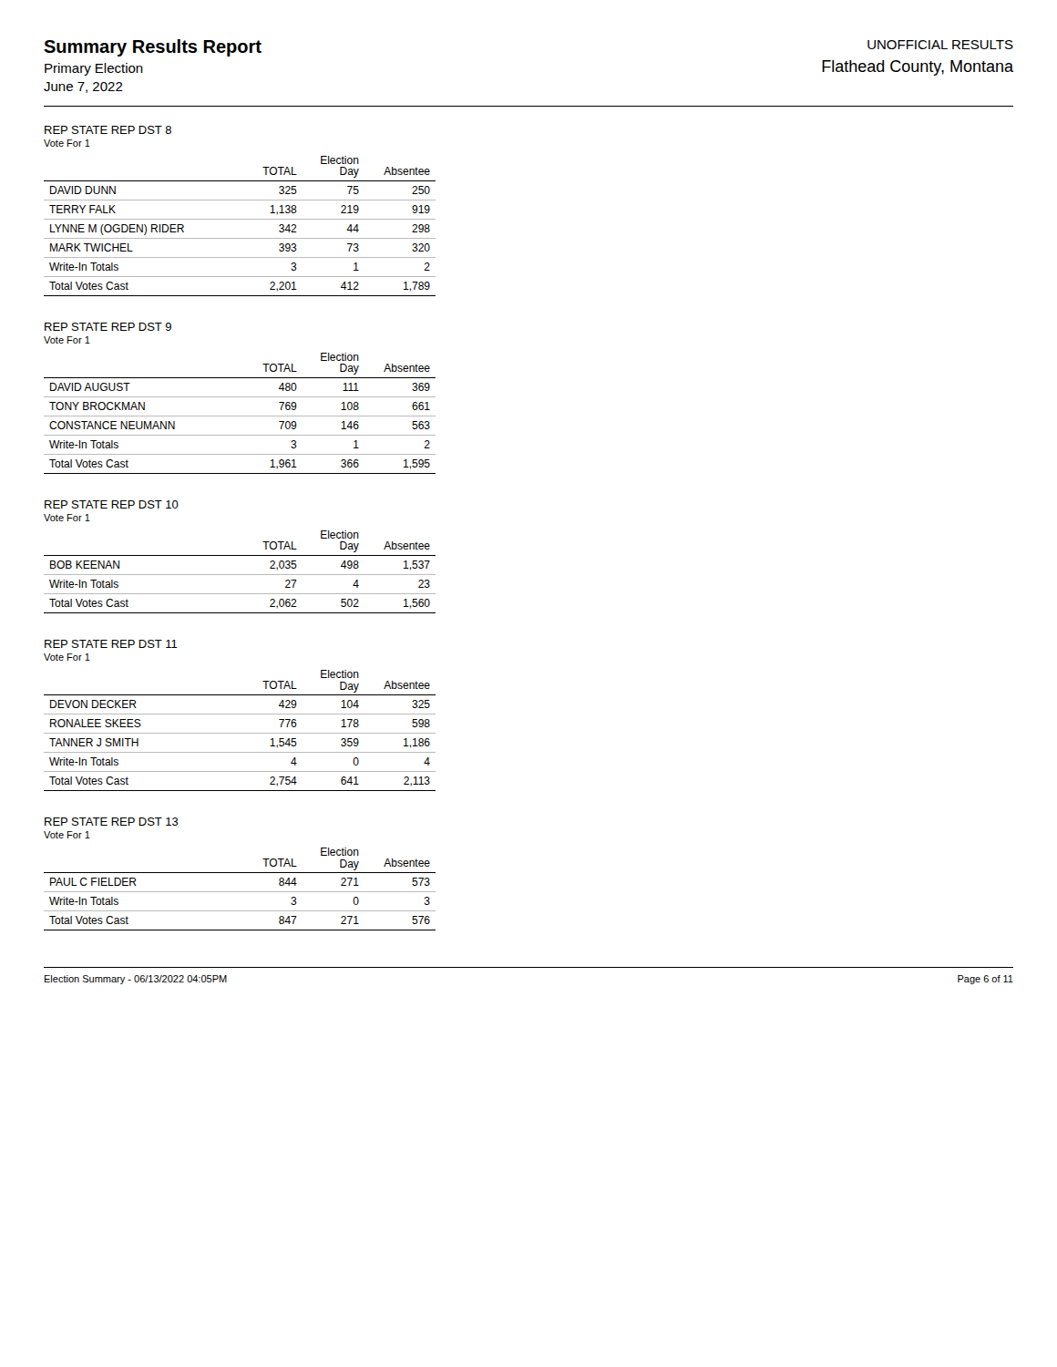Summary Results Report
Primary Election
June 7, 2022
UNOFFICIAL RESULTS
Flathead County, Montana
REP STATE REP DST 8
Vote For 1
| | TOTAL | Election Day | Absentee |
| --- | --- | --- | --- |
| DAVID DUNN | 325 | 75 | 250 |
| TERRY FALK | 1,138 | 219 | 919 |
| LYNNE M (OGDEN) RIDER | 342 | 44 | 298 |
| MARK TWICHEL | 393 | 73 | 320 |
| Write-In Totals | 3 | 1 | 2 |
| Total Votes Cast | 2,201 | 412 | 1,789 |
REP STATE REP DST 9
Vote For 1
| | TOTAL | Election Day | Absentee |
| --- | --- | --- | --- |
| DAVID AUGUST | 480 | 111 | 369 |
| TONY BROCKMAN | 769 | 108 | 661 |
| CONSTANCE NEUMANN | 709 | 146 | 563 |
| Write-In Totals | 3 | 1 | 2 |
| Total Votes Cast | 1,961 | 366 | 1,595 |
REP STATE REP DST 10
Vote For 1
| | TOTAL | Election Day | Absentee |
| --- | --- | --- | --- |
| BOB KEENAN | 2,035 | 498 | 1,537 |
| Write-In Totals | 27 | 4 | 23 |
| Total Votes Cast | 2,062 | 502 | 1,560 |
REP STATE REP DST 11
Vote For 1
| | TOTAL | Election Day | Absentee |
| --- | --- | --- | --- |
| DEVON DECKER | 429 | 104 | 325 |
| RONALEE SKEES | 776 | 178 | 598 |
| TANNER J SMITH | 1,545 | 359 | 1,186 |
| Write-In Totals | 4 | 0 | 4 |
| Total Votes Cast | 2,754 | 641 | 2,113 |
REP STATE REP DST 13
Vote For 1
| | TOTAL | Election Day | Absentee |
| --- | --- | --- | --- |
| PAUL C FIELDER | 844 | 271 | 573 |
| Write-In Totals | 3 | 0 | 3 |
| Total Votes Cast | 847 | 271 | 576 |
Election Summary - 06/13/2022 04:05PM Page 6 of 11